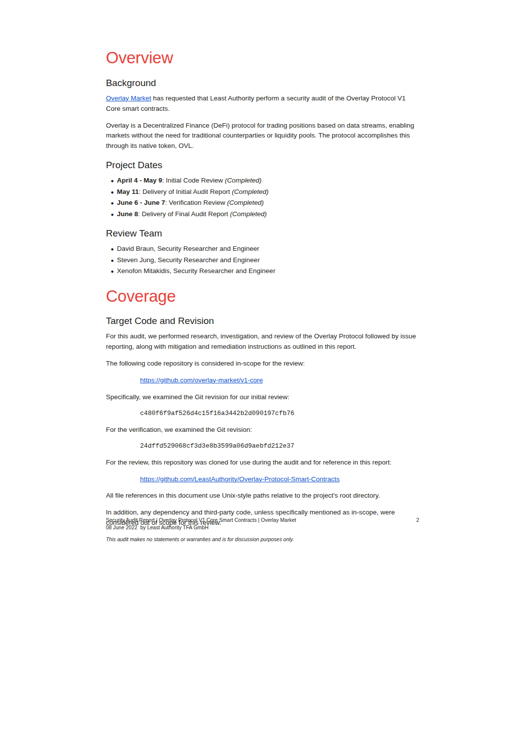Overview
Background
Overlay Market has requested that Least Authority perform a security audit of the Overlay Protocol V1 Core smart contracts.
Overlay is a Decentralized Finance (DeFi) protocol for trading positions based on data streams, enabling markets without the need for traditional counterparties or liquidity pools. The protocol accomplishes this through its native token, OVL.
Project Dates
April 4 - May 9: Initial Code Review (Completed)
May 11: Delivery of Initial Audit Report (Completed)
June 6 - June 7: Verification Review (Completed)
June 8: Delivery of Final Audit Report (Completed)
Review Team
David Braun, Security Researcher and Engineer
Steven Jung, Security Researcher and Engineer
Xenofon Mitakidis, Security Researcher and Engineer
Coverage
Target Code and Revision
For this audit, we performed research, investigation, and review of the Overlay Protocol followed by issue reporting, along with mitigation and remediation instructions as outlined in this report.
The following code repository is considered in-scope for the review:
https://github.com/overlay-market/v1-core
Specifically, we examined the Git revision for our initial review:
c480f6f9af526d4c15f16a3442b2d090197cfb76
For the verification, we examined the Git revision:
24dffd529068cf3d3e8b3599a06d9aebfd212e37
For the review, this repository was cloned for use during the audit and for reference in this report:
https://github.com/LeastAuthority/Overlay-Protocol-Smart-Contracts
All file references in this document use Unix-style paths relative to the project's root directory.
In addition, any dependency and third-party code, unless specifically mentioned as in-scope, were considered out of scope for this review.
Security Audit Report | Overlay Protocol V1 Core Smart Contracts | Overlay Market
08 June 2022 by Least Authority TFA GmbH
2
This audit makes no statements or warranties and is for discussion purposes only.